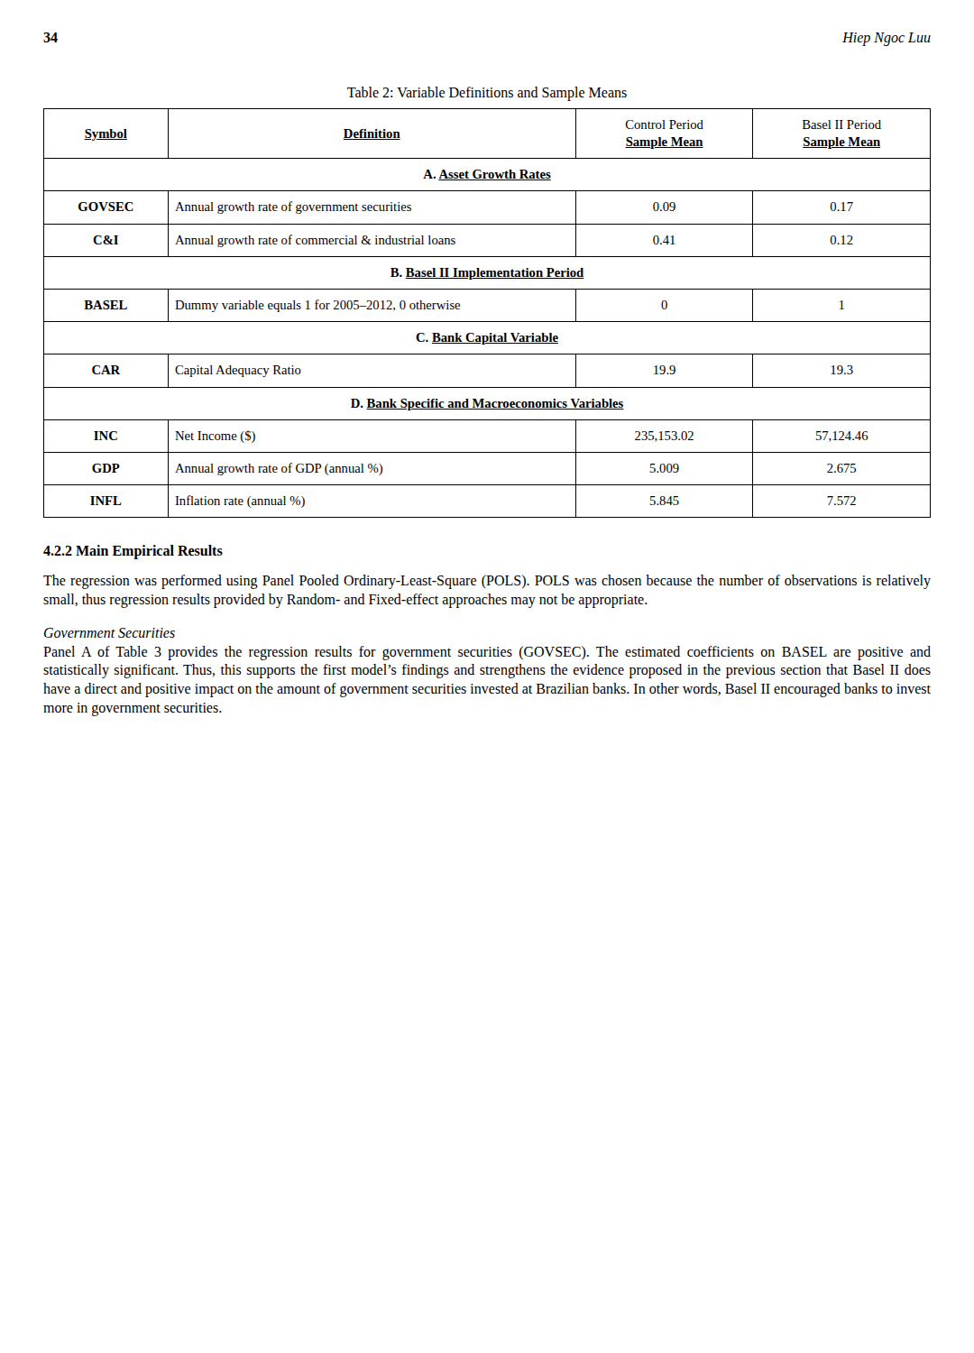34 Hiep Ngoc Luu
Table 2: Variable Definitions and Sample Means
| Symbol | Definition | Control Period Sample Mean | Basel II Period Sample Mean |
| --- | --- | --- | --- |
| A. Asset Growth Rates |
| GOVSEC | Annual growth rate of government securities | 0.09 | 0.17 |
| C&I | Annual growth rate of commercial & industrial loans | 0.41 | 0.12 |
| B. Basel II Implementation Period |
| BASEL | Dummy variable equals 1 for 2005–2012, 0 otherwise | 0 | 1 |
| C. Bank Capital Variable |
| CAR | Capital Adequacy Ratio | 19.9 | 19.3 |
| D. Bank Specific and Macroeconomics Variables |
| INC | Net Income ($) | 235,153.02 | 57,124.46 |
| GDP | Annual growth rate of GDP (annual %) | 5.009 | 2.675 |
| INFL | Inflation rate (annual %) | 5.845 | 7.572 |
4.2.2 Main Empirical Results
The regression was performed using Panel Pooled Ordinary-Least-Square (POLS). POLS was chosen because the number of observations is relatively small, thus regression results provided by Random- and Fixed-effect approaches may not be appropriate.
Government Securities
Panel A of Table 3 provides the regression results for government securities (GOVSEC). The estimated coefficients on BASEL are positive and statistically significant. Thus, this supports the first model’s findings and strengthens the evidence proposed in the previous section that Basel II does have a direct and positive impact on the amount of government securities invested at Brazilian banks. In other words, Basel II encouraged banks to invest more in government securities.